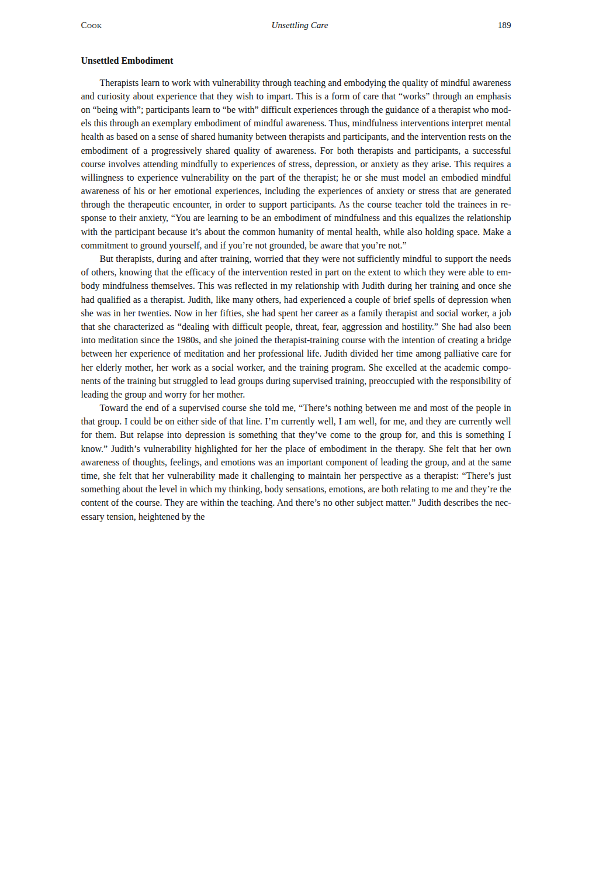Cook Unsettling Care 189
Unsettled Embodiment
Therapists learn to work with vulnerability through teaching and embodying the quality of mindful awareness and curiosity about experience that they wish to impart. This is a form of care that “works” through an emphasis on “being with”; participants learn to “be with” difficult experiences through the guidance of a therapist who models this through an exemplary embodiment of mindful awareness. Thus, mindfulness interventions interpret mental health as based on a sense of shared humanity between therapists and participants, and the intervention rests on the embodiment of a progressively shared quality of awareness. For both therapists and participants, a successful course involves attending mindfully to experiences of stress, depression, or anxiety as they arise. This requires a willingness to experience vulnerability on the part of the therapist; he or she must model an embodied mindful awareness of his or her emotional experiences, including the experiences of anxiety or stress that are generated through the therapeutic encounter, in order to support participants. As the course teacher told the trainees in response to their anxiety, “You are learning to be an embodiment of mindfulness and this equalizes the relationship with the participant because it’s about the common humanity of mental health, while also holding space. Make a commitment to ground yourself, and if you’re not grounded, be aware that you’re not.”
But therapists, during and after training, worried that they were not sufficiently mindful to support the needs of others, knowing that the efficacy of the intervention rested in part on the extent to which they were able to embody mindfulness themselves. This was reflected in my relationship with Judith during her training and once she had qualified as a therapist. Judith, like many others, had experienced a couple of brief spells of depression when she was in her twenties. Now in her fifties, she had spent her career as a family therapist and social worker, a job that she characterized as “dealing with difficult people, threat, fear, aggression and hostility.” She had also been into meditation since the 1980s, and she joined the therapist-training course with the intention of creating a bridge between her experience of meditation and her professional life. Judith divided her time among palliative care for her elderly mother, her work as a social worker, and the training program. She excelled at the academic components of the training but struggled to lead groups during supervised training, preoccupied with the responsibility of leading the group and worry for her mother.
Toward the end of a supervised course she told me, “There’s nothing between me and most of the people in that group. I could be on either side of that line. I’m currently well, I am well, for me, and they are currently well for them. But relapse into depression is something that they’ve come to the group for, and this is something I know.” Judith’s vulnerability highlighted for her the place of embodiment in the therapy. She felt that her own awareness of thoughts, feelings, and emotions was an important component of leading the group, and at the same time, she felt that her vulnerability made it challenging to maintain her perspective as a therapist: “There’s just something about the level in which my thinking, body sensations, emotions, are both relating to me and they’re the content of the course. They are within the teaching. And there’s no other subject matter.” Judith describes the necessary tension, heightened by the